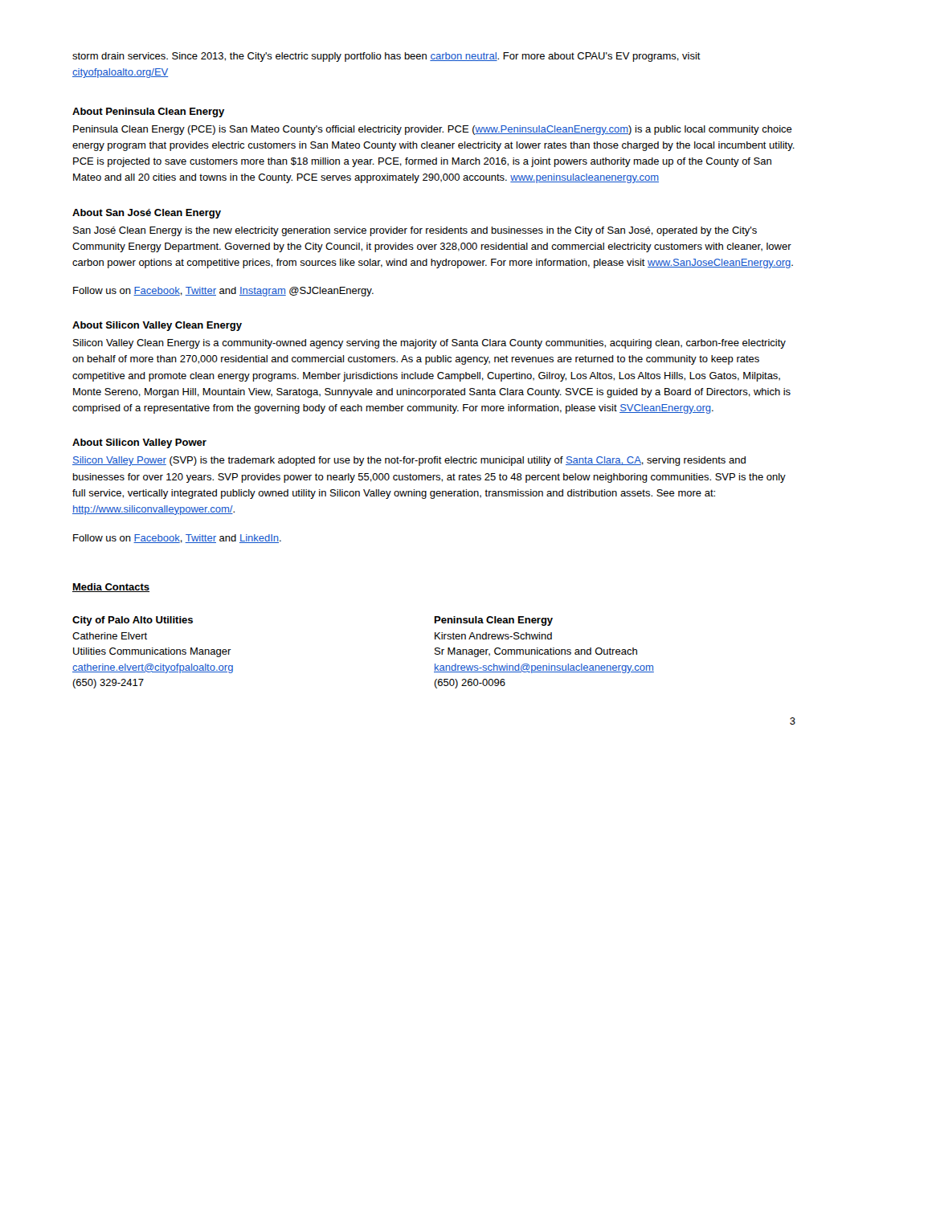storm drain services. Since 2013, the City's electric supply portfolio has been carbon neutral. For more about CPAU's EV programs, visit cityofpaloalto.org/EV
About Peninsula Clean Energy
Peninsula Clean Energy (PCE) is San Mateo County's official electricity provider. PCE (www.PeninsulaCleanEnergy.com) is a public local community choice energy program that provides electric customers in San Mateo County with cleaner electricity at lower rates than those charged by the local incumbent utility. PCE is projected to save customers more than $18 million a year. PCE, formed in March 2016, is a joint powers authority made up of the County of San Mateo and all 20 cities and towns in the County. PCE serves approximately 290,000 accounts. www.peninsulacleanenergy.com
About San José Clean Energy
San José Clean Energy is the new electricity generation service provider for residents and businesses in the City of San José, operated by the City's Community Energy Department. Governed by the City Council, it provides over 328,000 residential and commercial electricity customers with cleaner, lower carbon power options at competitive prices, from sources like solar, wind and hydropower. For more information, please visit www.SanJoseCleanEnergy.org.
Follow us on Facebook, Twitter and Instagram @SJCleanEnergy.
About Silicon Valley Clean Energy
Silicon Valley Clean Energy is a community-owned agency serving the majority of Santa Clara County communities, acquiring clean, carbon-free electricity on behalf of more than 270,000 residential and commercial customers. As a public agency, net revenues are returned to the community to keep rates competitive and promote clean energy programs. Member jurisdictions include Campbell, Cupertino, Gilroy, Los Altos, Los Altos Hills, Los Gatos, Milpitas, Monte Sereno, Morgan Hill, Mountain View, Saratoga, Sunnyvale and unincorporated Santa Clara County. SVCE is guided by a Board of Directors, which is comprised of a representative from the governing body of each member community. For more information, please visit SVCleanEnergy.org.
About Silicon Valley Power
Silicon Valley Power (SVP) is the trademark adopted for use by the not-for-profit electric municipal utility of Santa Clara, CA, serving residents and businesses for over 120 years. SVP provides power to nearly 55,000 customers, at rates 25 to 48 percent below neighboring communities. SVP is the only full service, vertically integrated publicly owned utility in Silicon Valley owning generation, transmission and distribution assets. See more at: http://www.siliconvalleypower.com/.
Follow us on Facebook, Twitter and LinkedIn.
Media Contacts
| City of Palo Alto Utilities Catherine Elvert Utilities Communications Manager catherine.elvert@cityofpaloalto.org (650) 329-2417 | Peninsula Clean Energy Kirsten Andrews-Schwind Sr Manager, Communications and Outreach kandrews-schwind@peninsulacleanenergy.com (650) 260-0096 |
3